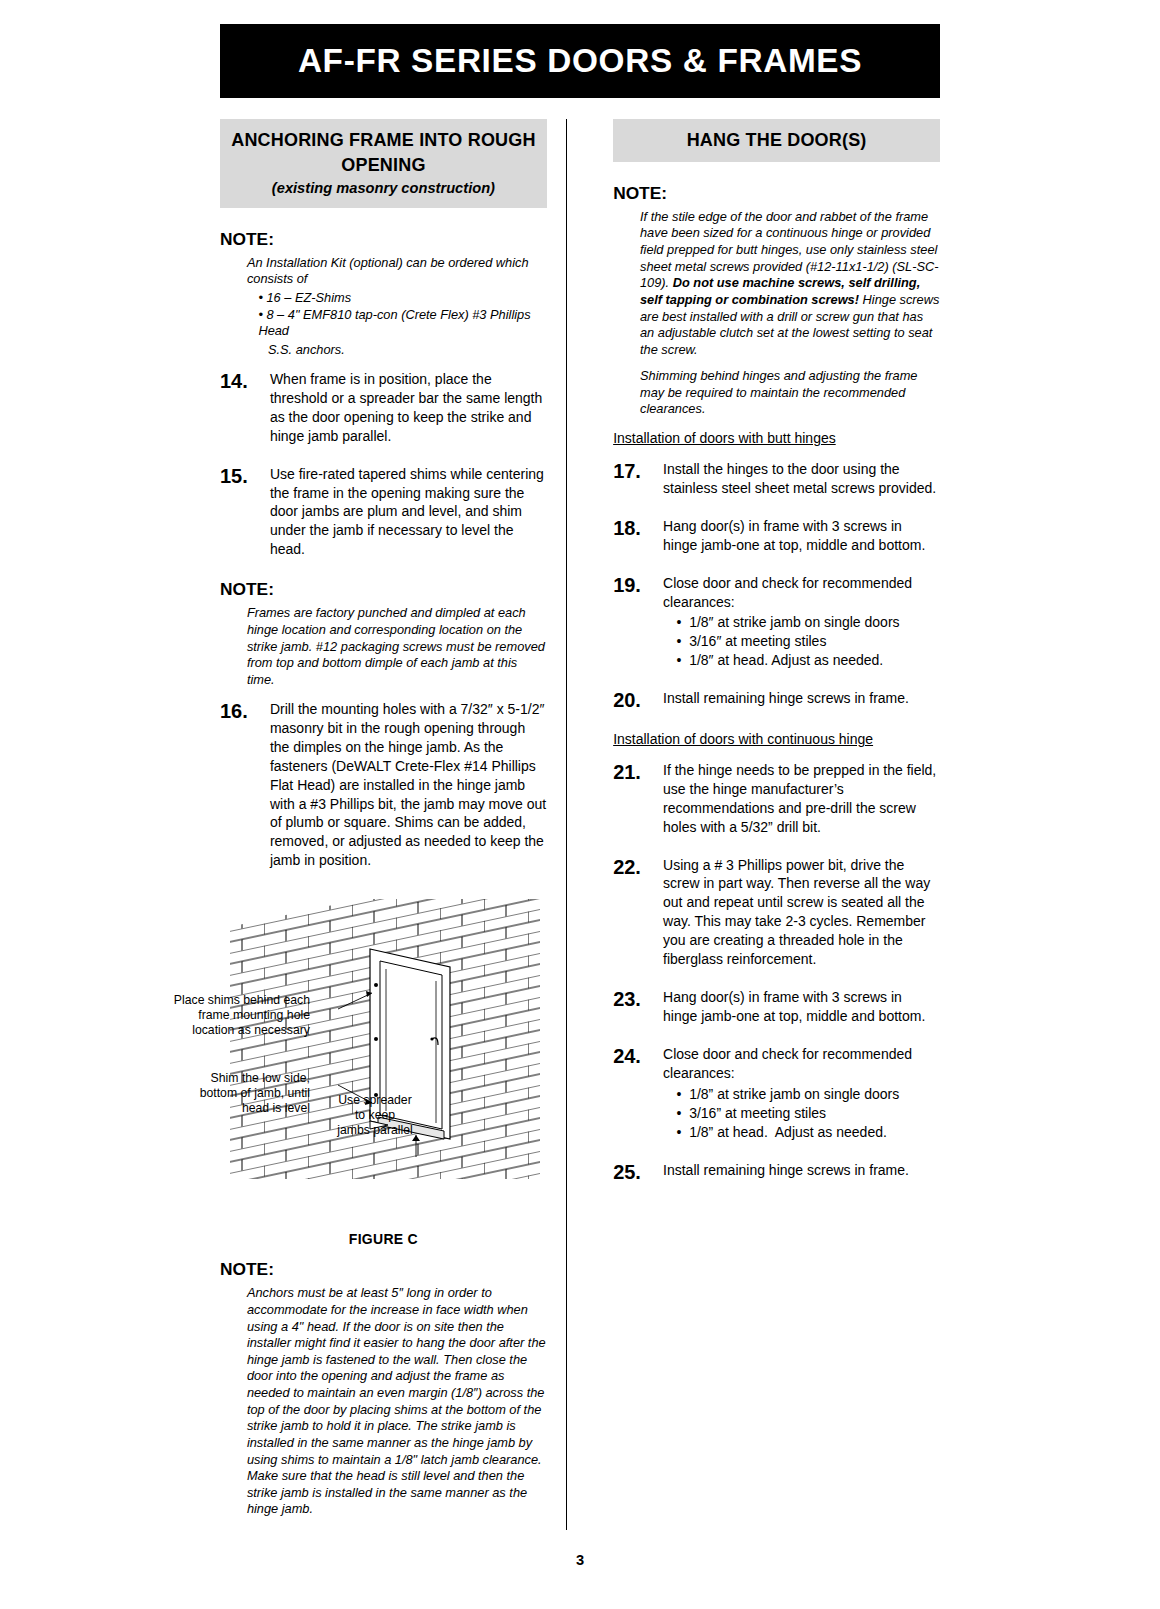AF-FR Series Doors & Frames
Anchoring Frame into Rough Opening
(existing masonry construction)
NOTE:
An Installation Kit (optional) can be ordered which consists of
16 – EZ-Shims
8 – 4" EMF810 tap-con (Crete Flex) #3 Phillips Head
S.S. anchors.
14.
When frame is in position, place the threshold or a spreader bar the same length as the door opening to keep the strike and hinge jamb parallel.
15.
Use fire-rated tapered shims while centering the frame in the opening making sure the door jambs are plum and level, and shim under the jamb if necessary to level the head.
NOTE:
Frames are factory punched and dimpled at each hinge location and corresponding location on the strike jamb. #12 packaging screws must be removed from top and bottom dimple of each jamb at this time.
16.
Drill the mounting holes with a 7/32″ x 5-1/2″ masonry bit in the rough opening through the dimples on the hinge jamb. As the fasteners (DeWALT Crete-Flex #14 Phillips Flat Head) are installed in the hinge jamb with a #3 Phillips bit, the jamb may move out of plumb or square. Shims can be added, removed, or adjusted as needed to keep the jamb in position.
Place shims behind each
frame mounting hole
location as necessary
Shim the low side,
bottom of jamb, until
head is level
Use spreader
to keep
jambs parallel
FIGURE C
NOTE:
Anchors must be at least 5″ long in order to accommodate for the increase in face width when using a 4" head. If the door is on site then the installer might find it easier to hang the door after the hinge jamb is fastened to the wall. Then close the door into the opening and adjust the frame as needed to maintain an even margin (1/8″) across the top of the door by placing shims at the bottom of the strike jamb to hold it in place. The strike jamb is installed in the same manner as the hinge jamb by using shims to maintain a 1/8" latch jamb clearance. Make sure that the head is still level and then the strike jamb is installed in the same manner as the hinge jamb.
Hang the Door(s)
NOTE:
If the stile edge of the door and rabbet of the frame have been sized for a continuous hinge or provided field prepped for butt hinges, use only stainless steel sheet metal screws provided (#12-11x1-1/2) (SL-SC-109). Do not use machine screws, self drilling, self tapping or combination screws! Hinge screws are best installed with a drill or screw gun that has an adjustable clutch set at the lowest setting to seat the screw.
Shimming behind hinges and adjusting the frame may be required to maintain the recommended clearances.
Installation of doors with butt hinges
17.
Install the hinges to the door using the stainless steel sheet metal screws provided.
18.
Hang door(s) in frame with 3 screws in hinge jamb-one at top, middle and bottom.
19.
Close door and check for recommended clearances:
1/8″ at strike jamb on single doors
3/16″ at meeting stiles
1/8″ at head. Adjust as needed.
20.
Install remaining hinge screws in frame.
Installation of doors with continuous hinge
21.
If the hinge needs to be prepped in the field, use the hinge manufacturer’s recommendations and pre-drill the screw holes with a 5/32” drill bit.
22.
Using a # 3 Phillips power bit, drive the screw in part way. Then reverse all the way out and repeat until screw is seated all the way. This may take 2-3 cycles. Remember you are creating a threaded hole in the fiberglass reinforcement.
23.
Hang door(s) in frame with 3 screws in hinge jamb-one at top, middle and bottom.
24.
Close door and check for recommended clearances:
1/8” at strike jamb on single doors
3/16” at meeting stiles
1/8” at head. Adjust as needed.
25.
Install remaining hinge screws in frame.
3